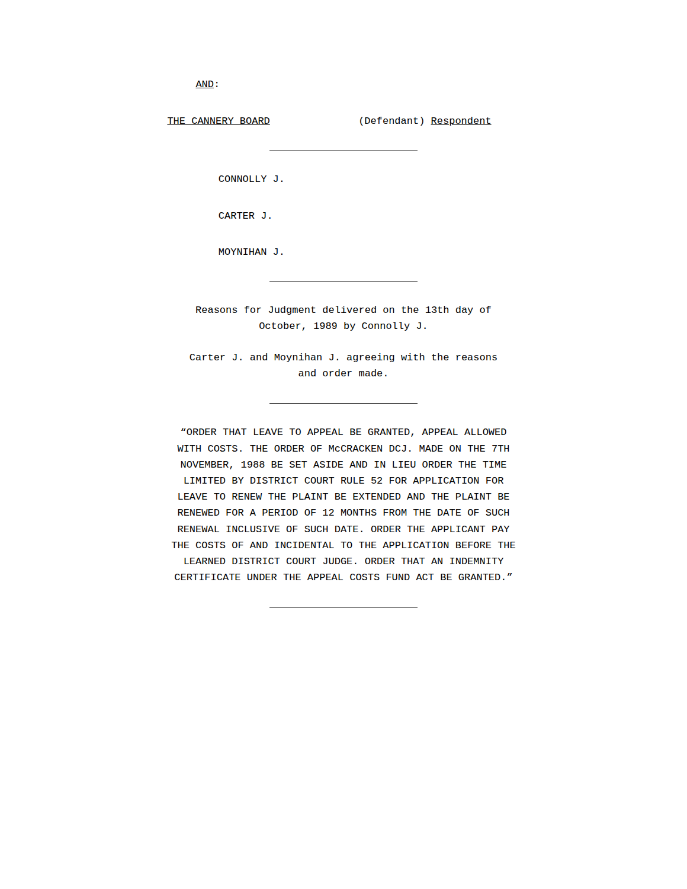AND:
THE CANNERY BOARD (Defendant) Respondent
CONNOLLY J.
CARTER J.
MOYNIHAN J.
Reasons for Judgment delivered on the 13th day of October, 1989 by Connolly J.
Carter J. and Moynihan J. agreeing with the reasons and order made.
“ORDER THAT LEAVE TO APPEAL BE GRANTED, APPEAL ALLOWED WITH COSTS. THE ORDER OF McCRACKEN DCJ. MADE ON THE 7TH NOVEMBER, 1988 BE SET ASIDE AND IN LIEU ORDER THE TIME LIMITED BY DISTRICT COURT RULE 52 FOR APPLICATION FOR LEAVE TO RENEW THE PLAINT BE EXTENDED AND THE PLAINT BE RENEWED FOR A PERIOD OF 12 MONTHS FROM THE DATE OF SUCH RENEWAL INCLUSIVE OF SUCH DATE. ORDER THE APPLICANT PAY THE COSTS OF AND INCIDENTAL TO THE APPLICATION BEFORE THE LEARNED DISTRICT COURT JUDGE. ORDER THAT AN INDEMNITY CERTIFICATE UNDER THE APPEAL COSTS FUND ACT BE GRANTED.”